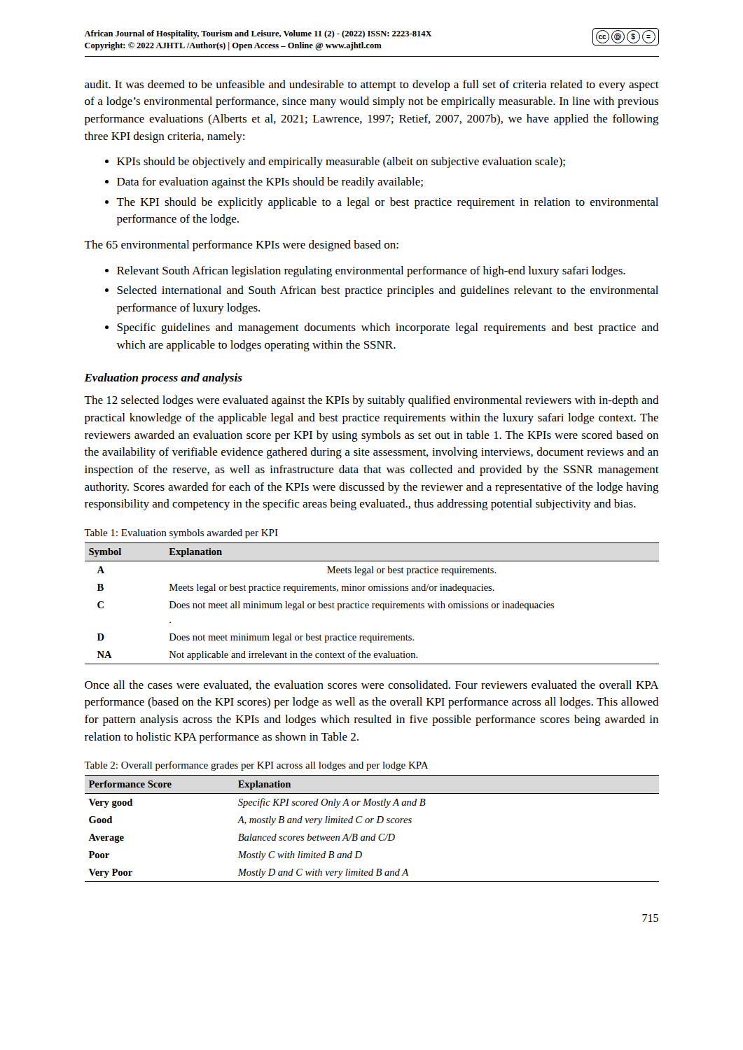African Journal of Hospitality, Tourism and Leisure, Volume 11 (2) - (2022) ISSN: 2223-814X
Copyright: © 2022 AJHTL /Author(s) | Open Access – Online @ www.ajhtl.com
ccⒹ$=
audit. It was deemed to be unfeasible and undesirable to attempt to develop a full set of criteria related to every aspect of a lodge’s environmental performance, since many would simply not be empirically measurable. In line with previous performance evaluations (Alberts et al, 2021; Lawrence, 1997; Retief, 2007, 2007b), we have applied the following three KPI design criteria, namely:
KPIs should be objectively and empirically measurable (albeit on subjective evaluation scale);
Data for evaluation against the KPIs should be readily available;
The KPI should be explicitly applicable to a legal or best practice requirement in relation to environmental performance of the lodge.
The 65 environmental performance KPIs were designed based on:
Relevant South African legislation regulating environmental performance of high-end luxury safari lodges.
Selected international and South African best practice principles and guidelines relevant to the environmental performance of luxury lodges.
Specific guidelines and management documents which incorporate legal requirements and best practice and which are applicable to lodges operating within the SSNR.
Evaluation process and analysis
The 12 selected lodges were evaluated against the KPIs by suitably qualified environmental reviewers with in-depth and practical knowledge of the applicable legal and best practice requirements within the luxury safari lodge context. The reviewers awarded an evaluation score per KPI by using symbols as set out in table 1. The KPIs were scored based on the availability of verifiable evidence gathered during a site assessment, involving interviews, document reviews and an inspection of the reserve, as well as infrastructure data that was collected and provided by the SSNR management authority. Scores awarded for each of the KPIs were discussed by the reviewer and a representative of the lodge having responsibility and competency in the specific areas being evaluated., thus addressing potential subjectivity and bias.
Table 1: Evaluation symbols awarded per KPI
| Symbol | Explanation |
| --- | --- |
| A | Meets legal or best practice requirements. |
| B | Meets legal or best practice requirements, minor omissions and/or inadequacies. |
| C | Does not meet all minimum legal or best practice requirements with omissions or inadequacies . |
| D | Does not meet minimum legal or best practice requirements. |
| NA | Not applicable and irrelevant in the context of the evaluation. |
Once all the cases were evaluated, the evaluation scores were consolidated. Four reviewers evaluated the overall KPA performance (based on the KPI scores) per lodge as well as the overall KPI performance across all lodges. This allowed for pattern analysis across the KPIs and lodges which resulted in five possible performance scores being awarded in relation to holistic KPA performance as shown in Table 2.
Table 2: Overall performance grades per KPI across all lodges and per lodge KPA
| Performance Score | Explanation |
| --- | --- |
| Very good | Specific KPI scored Only A or Mostly A and B |
| Good | A, mostly B and very limited C or D scores |
| Average | Balanced scores between A/B and C/D |
| Poor | Mostly C with limited B and D |
| Very Poor | Mostly D and C with very limited B and A |
715